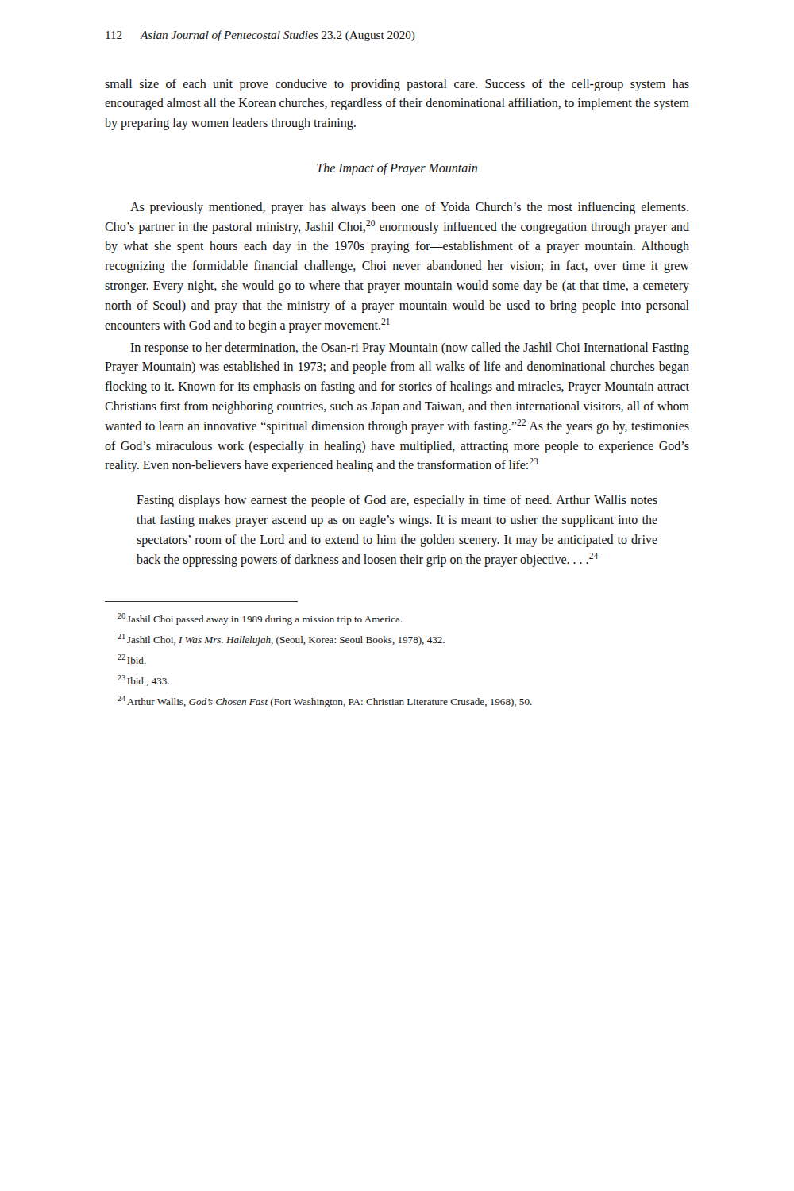112 Asian Journal of Pentecostal Studies 23.2 (August 2020)
small size of each unit prove conducive to providing pastoral care. Success of the cell-group system has encouraged almost all the Korean churches, regardless of their denominational affiliation, to implement the system by preparing lay women leaders through training.
The Impact of Prayer Mountain
As previously mentioned, prayer has always been one of Yoida Church’s the most influencing elements. Cho’s partner in the pastoral ministry, Jashil Choi,20 enormously influenced the congregation through prayer and by what she spent hours each day in the 1970s praying for—establishment of a prayer mountain. Although recognizing the formidable financial challenge, Choi never abandoned her vision; in fact, over time it grew stronger. Every night, she would go to where that prayer mountain would some day be (at that time, a cemetery north of Seoul) and pray that the ministry of a prayer mountain would be used to bring people into personal encounters with God and to begin a prayer movement.21
In response to her determination, the Osan-ri Pray Mountain (now called the Jashil Choi International Fasting Prayer Mountain) was established in 1973; and people from all walks of life and denominational churches began flocking to it. Known for its emphasis on fasting and for stories of healings and miracles, Prayer Mountain attract Christians first from neighboring countries, such as Japan and Taiwan, and then international visitors, all of whom wanted to learn an innovative “spiritual dimension through prayer with fasting.”22 As the years go by, testimonies of God’s miraculous work (especially in healing) have multiplied, attracting more people to experience God’s reality. Even non-believers have experienced healing and the transformation of life:23
Fasting displays how earnest the people of God are, especially in time of need. Arthur Wallis notes that fasting makes prayer ascend up as on eagle’s wings. It is meant to usher the supplicant into the spectators’ room of the Lord and to extend to him the golden scenery. It may be anticipated to drive back the oppressing powers of darkness and loosen their grip on the prayer objective. . . .24
20 Jashil Choi passed away in 1989 during a mission trip to America.
21 Jashil Choi, I Was Mrs. Hallelujah, (Seoul, Korea: Seoul Books, 1978), 432.
22 Ibid.
23 Ibid., 433.
24 Arthur Wallis, God’s Chosen Fast (Fort Washington, PA: Christian Literature Crusade, 1968), 50.